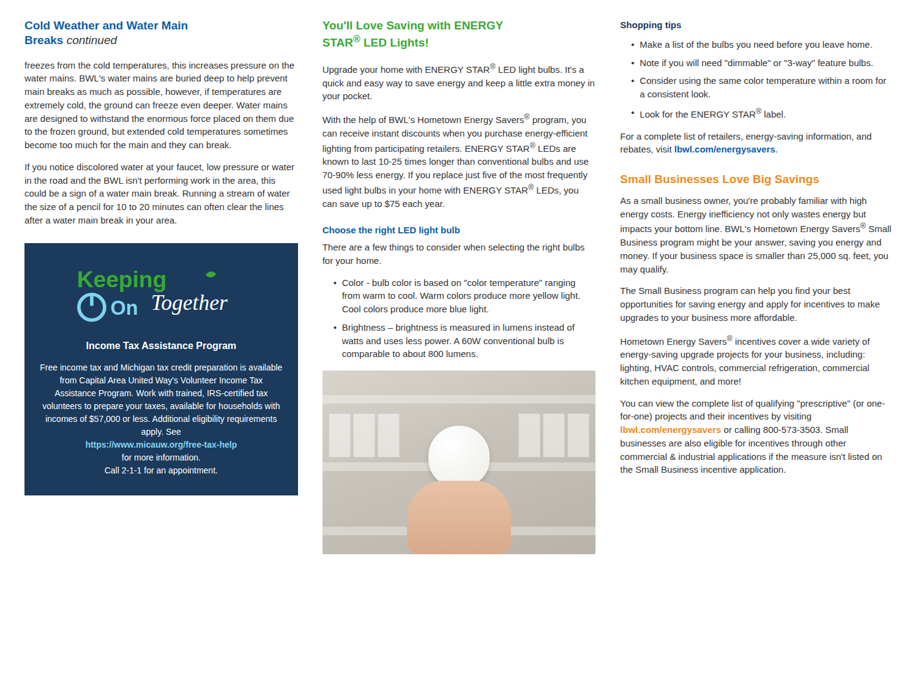Cold Weather and Water Main
Breaks continued
freezes from the cold temperatures, this increases pressure on the water mains. BWL's water mains are buried deep to help prevent main breaks as much as possible, however, if temperatures are extremely cold, the ground can freeze even deeper. Water mains are designed to withstand the enormous force placed on them due to the frozen ground, but extended cold temperatures sometimes become too much for the main and they can break.
If you notice discolored water at your faucet, low pressure or water in the road and the BWL isn't performing work in the area, this could be a sign of a water main break. Running a stream of water the size of a pencil for 10 to 20 minutes can often clear the lines after a water main break in your area.
Keeping On Together
Income Tax Assistance Program
Free income tax and Michigan tax credit preparation is available from Capital Area United Way's Volunteer Income Tax Assistance Program. Work with trained, IRS-certified tax volunteers to prepare your taxes, available for households with incomes of $57,000 or less. Additional eligibility requirements apply. See
https://www.micauw.org/free-tax-help
for more information.
Call 2-1-1 for an appointment.
You'll Love Saving with ENERGY
STAR® LED Lights!
Upgrade your home with ENERGY STAR® LED light bulbs. It's a quick and easy way to save energy and keep a little extra money in your pocket.
With the help of BWL's Hometown Energy Savers® program, you can receive instant discounts when you purchase energy-efficient lighting from participating retailers. ENERGY STAR® LEDs are known to last 10-25 times longer than conventional bulbs and use 70-90% less energy. If you replace just five of the most frequently used light bulbs in your home with ENERGY STAR® LEDs, you can save up to $75 each year.
Choose the right LED light bulb
There are a few things to consider when selecting the right bulbs for your home.
Color - bulb color is based on "color temperature" ranging from warm to cool. Warm colors produce more yellow light. Cool colors produce more blue light.
Brightness – brightness is measured in lumens instead of watts and uses less power. A 60W conventional bulb is comparable to about 800 lumens.
Shopping tips
Make a list of the bulbs you need before you leave home.
Note if you will need "dimmable" or "3-way" feature bulbs.
Consider using the same color temperature within a room for a consistent look.
Look for the ENERGY STAR® label.
For a complete list of retailers, energy-saving information, and rebates, visit lbwl.com/energysavers.
Small Businesses Love Big Savings
As a small business owner, you're probably familiar with high energy costs. Energy inefficiency not only wastes energy but impacts your bottom line. BWL's Hometown Energy Savers® Small Business program might be your answer, saving you energy and money. If your business space is smaller than 25,000 sq. feet, you may qualify.
The Small Business program can help you find your best opportunities for saving energy and apply for incentives to make upgrades to your business more affordable.
Hometown Energy Savers® incentives cover a wide variety of energy-saving upgrade projects for your business, including: lighting, HVAC controls, commercial refrigeration, commercial kitchen equipment, and more!
You can view the complete list of qualifying "prescriptive" (or one-for-one) projects and their incentives by visiting lbwl.com/energysavers or calling 800-573-3503. Small businesses are also eligible for incentives through other commercial & industrial applications if the measure isn't listed on the Small Business incentive application.